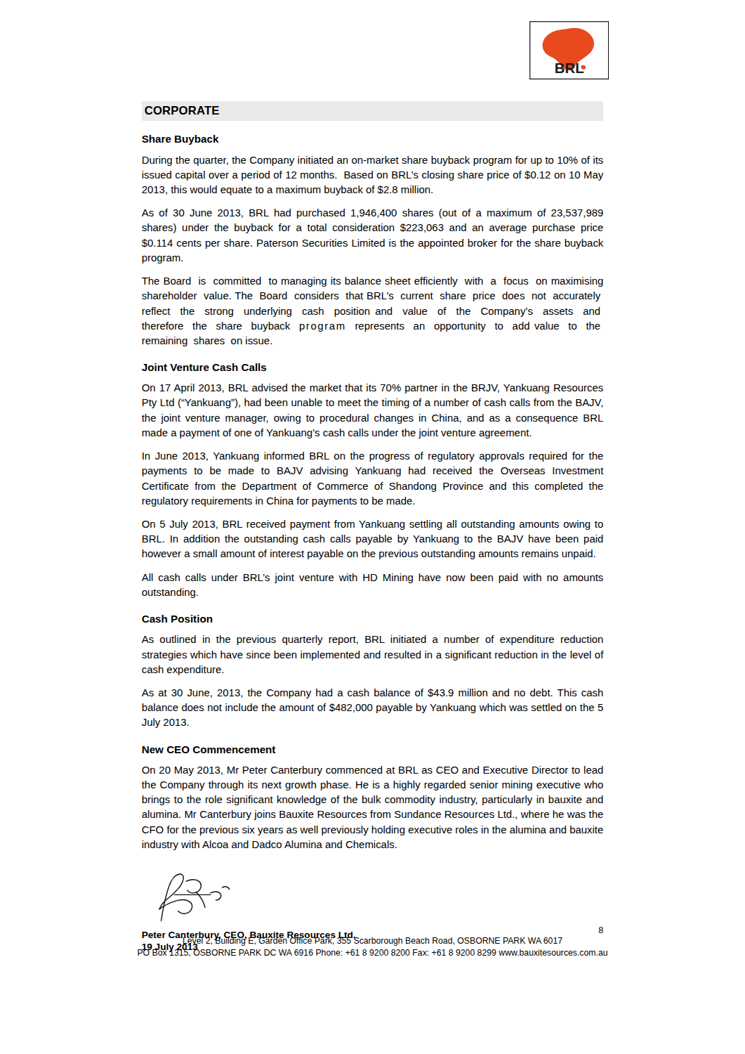BRL
CORPORATE
Share Buyback
During the quarter, the Company initiated an on-market share buyback program for up to 10% of its issued capital over a period of 12 months. Based on BRL’s closing share price of $0.12 on 10 May 2013, this would equate to a maximum buyback of $2.8 million.
As of 30 June 2013, BRL had purchased 1,946,400 shares (out of a maximum of 23,537,989 shares) under the buyback for a total consideration $223,063 and an average purchase price $0.114 cents per share. Paterson Securities Limited is the appointed broker for the share buyback program.
The Board is committed to managing its balance sheet efficiently with a focus on maximising shareholder value. The Board considers that BRL’s current share price does not accurately reflect the strong underlying cash position and value of the Company’s assets and therefore the share buyback program represents an opportunity to add value to the remaining shares on issue.
Joint Venture Cash Calls
On 17 April 2013, BRL advised the market that its 70% partner in the BRJV, Yankuang Resources Pty Ltd (“Yankuang”), had been unable to meet the timing of a number of cash calls from the BAJV, the joint venture manager, owing to procedural changes in China, and as a consequence BRL made a payment of one of Yankuang’s cash calls under the joint venture agreement.
In June 2013, Yankuang informed BRL on the progress of regulatory approvals required for the payments to be made to BAJV advising Yankuang had received the Overseas Investment Certificate from the Department of Commerce of Shandong Province and this completed the regulatory requirements in China for payments to be made.
On 5 July 2013, BRL received payment from Yankuang settling all outstanding amounts owing to BRL. In addition the outstanding cash calls payable by Yankuang to the BAJV have been paid however a small amount of interest payable on the previous outstanding amounts remains unpaid.
All cash calls under BRL’s joint venture with HD Mining have now been paid with no amounts outstanding.
Cash Position
As outlined in the previous quarterly report, BRL initiated a number of expenditure reduction strategies which have since been implemented and resulted in a significant reduction in the level of cash expenditure.
As at 30 June, 2013, the Company had a cash balance of $43.9 million and no debt. This cash balance does not include the amount of $482,000 payable by Yankuang which was settled on the 5 July 2013.
New CEO Commencement
On 20 May 2013, Mr Peter Canterbury commenced at BRL as CEO and Executive Director to lead the Company through its next growth phase. He is a highly regarded senior mining executive who brings to the role significant knowledge of the bulk commodity industry, particularly in bauxite and alumina. Mr Canterbury joins Bauxite Resources from Sundance Resources Ltd., where he was the CFO for the previous six years as well previously holding executive roles in the alumina and bauxite industry with Alcoa and Dadco Alumina and Chemicals.
Peter Canterbury, CEO, Bauxite Resources Ltd.
19 July 2013
8
Level 2, Building E, Garden Office Park, 355 Scarborough Beach Road, OSBORNE PARK WA 6017
PO Box 1315, OSBORNE PARK DC WA 6916 Phone: +61 8 9200 8200 Fax: +61 8 9200 8299 www.bauxitesources.com.au